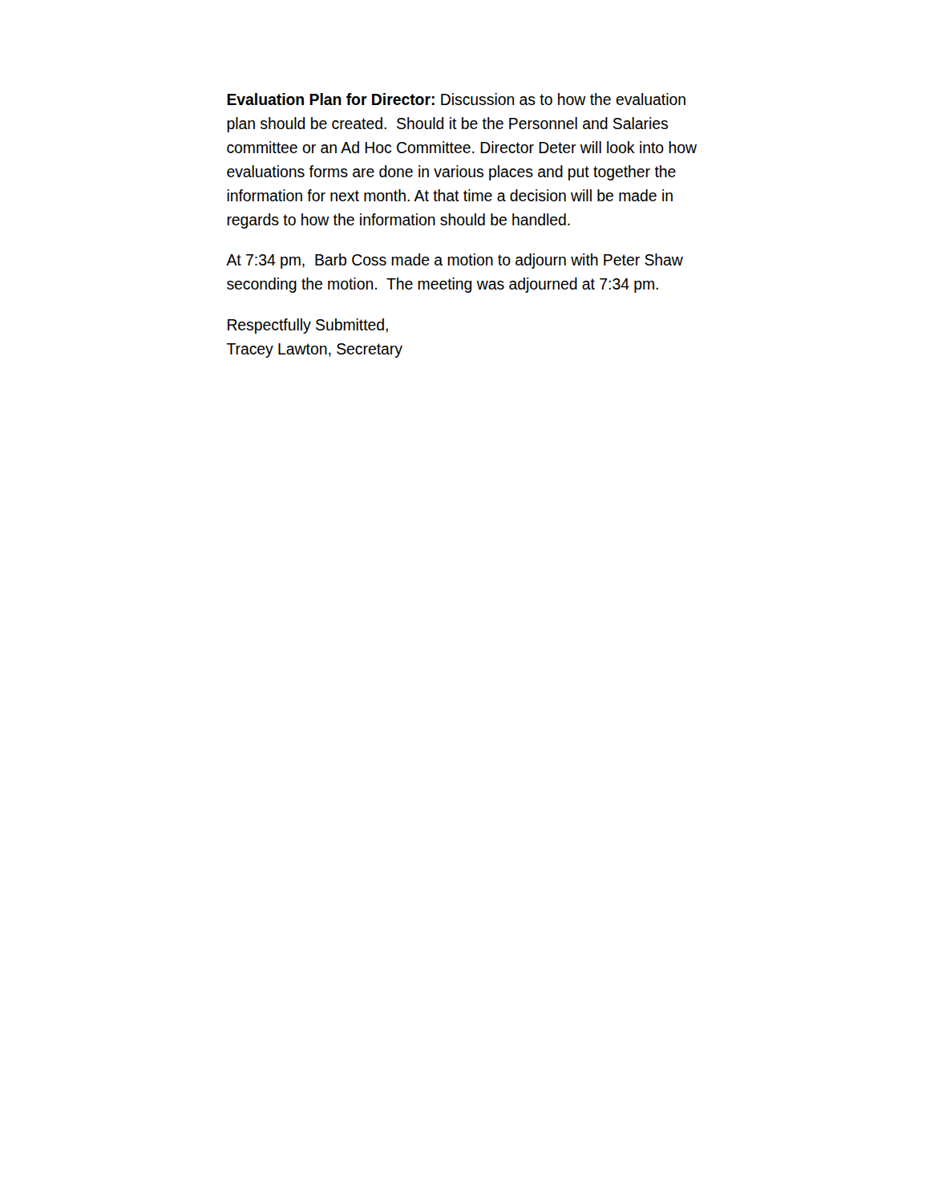Evaluation Plan for Director: Discussion as to how the evaluation plan should be created. Should it be the Personnel and Salaries committee or an Ad Hoc Committee. Director Deter will look into how evaluations forms are done in various places and put together the information for next month. At that time a decision will be made in regards to how the information should be handled.
At 7:34 pm, Barb Coss made a motion to adjourn with Peter Shaw seconding the motion. The meeting was adjourned at 7:34 pm.
Respectfully Submitted,
Tracey Lawton, Secretary